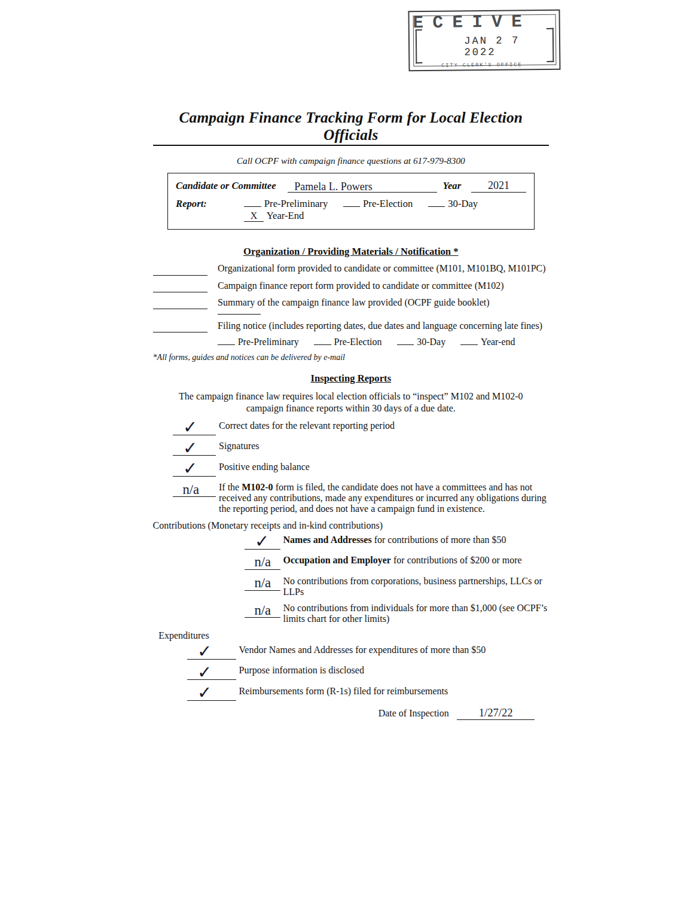ECEIVE
JAN 2 7 2022
CITY CLERK'S OFFICE
Campaign Finance Tracking Form for Local Election Officials
Call OCPF with campaign finance questions at 617-979-8300
Candidate or Committee Pamela L. Powers Year 2021
Report: Pre-Preliminary Pre-Election 30-Day XYear-End
Organization / Providing Materials / Notification *
Organizational form provided to candidate or committee (M101, M101BQ, M101PC)
Campaign finance report form provided to candidate or committee (M102)
Summary of the campaign finance law provided (OCPF guide booklet)
Filing notice (includes reporting dates, due dates and language concerning late fines)
Pre-Preliminary Pre-Election 30-Day Year-end
*All forms, guides and notices can be delivered by e-mail
Inspecting Reports
The campaign finance law requires local election officials to “inspect” M102 and M102-0 campaign finance reports within 30 days of a due date.
✓ Correct dates for the relevant reporting period
✓ Signatures
✓ Positive ending balance
n/a If the M102-0 form is filed, the candidate does not have a committees and has not received any contributions, made any expenditures or incurred any obligations during the reporting period, and does not have a campaign fund in existence.
Contributions (Monetary receipts and in-kind contributions)
✓ Names and Addresses for contributions of more than $50
n/a Occupation and Employer for contributions of $200 or more
n/a No contributions from corporations, business partnerships, LLCs or LLPs
n/a No contributions from individuals for more than $1,000 (see OCPF’s limits chart for other limits)
Expenditures
✓ Vendor Names and Addresses for expenditures of more than $50
✓ Purpose information is disclosed
✓ Reimbursements form (R-1s) filed for reimbursements
Date of Inspection 1/27/22